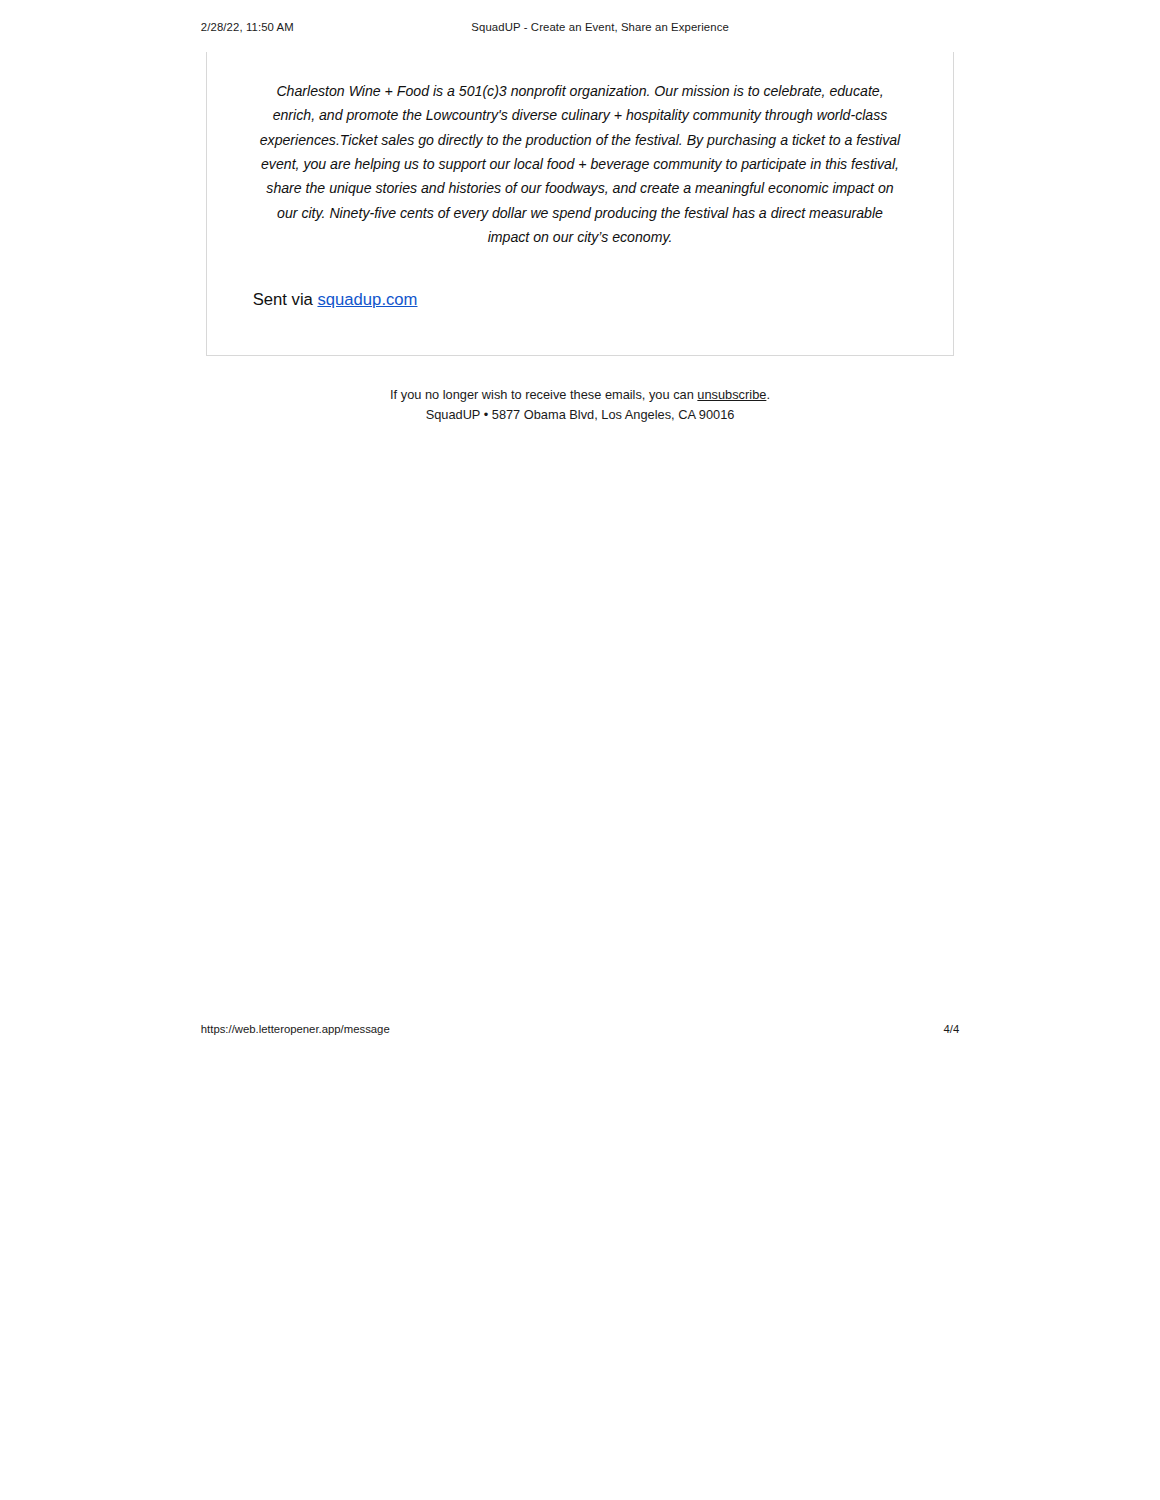2/28/22, 11:50 AM SquadUP - Create an Event, Share an Experience
Charleston Wine + Food is a 501(c)3 nonprofit organization. Our mission is to celebrate, educate, enrich, and promote the Lowcountry's diverse culinary + hospitality community through world-class experiences.Ticket sales go directly to the production of the festival. By purchasing a ticket to a festival event, you are helping us to support our local food + beverage community to participate in this festival, share the unique stories and histories of our foodways, and create a meaningful economic impact on our city. Ninety-five cents of every dollar we spend producing the festival has a direct measurable impact on our city’s economy.
Sent via squadup.com
If you no longer wish to receive these emails, you can unsubscribe.
SquadUP • 5877 Obama Blvd, Los Angeles, CA 90016
https://web.letteropener.app/message 4/4